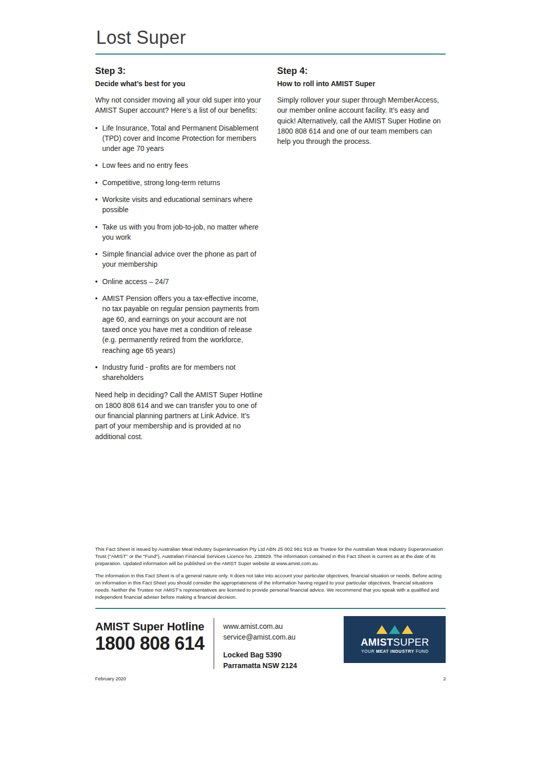Lost Super
Step 3:
Decide what’s best for you
Why not consider moving all your old super into your AMIST Super account? Here’s a list of our benefits:
Life Insurance, Total and Permanent Disablement (TPD) cover and Income Protection for members under age 70 years
Low fees and no entry fees
Competitive, strong long-term returns
Worksite visits and educational seminars where possible
Take us with you from job-to-job, no matter where you work
Simple financial advice over the phone as part of your membership
Online access – 24/7
AMIST Pension offers you a tax-effective income, no tax payable on regular pension payments from age 60, and earnings on your account are not taxed once you have met a condition of release (e.g. permanently retired from the workforce, reaching age 65 years)
Industry fund - profits are for members not shareholders
Need help in deciding? Call the AMIST Super Hotline on 1800 808 614 and we can transfer you to one of our financial planning partners at Link Advice. It’s part of your membership and is provided at no additional cost.
Step 4:
How to roll into AMIST Super
Simply rollover your super through MemberAccess, our member online account facility. It’s easy and quick! Alternatively, call the AMIST Super Hotline on 1800 808 614 and one of our team members can help you through the process.
This Fact Sheet is issued by Australian Meat Industry Superannuation Pty Ltd ABN 25 002 981 919 as Trustee for the Australian Meat Industry Superannuation Trust (“AMIST” or the “Fund”), Australian Financial Services Licence No. 238829. The information contained in this Fact Sheet is current as at the date of its preparation. Updated information will be published on the AMIST Super website at www.amist.com.au.
The information in this Fact Sheet is of a general nature only. It does not take into account your particular objectives, financial situation or needs. Before acting on information in this Fact Sheet you should consider the appropriateness of the information having regard to your particular objectives, financial situations needs. Neither the Trustee nor AMIST’s representatives are licensed to provide personal financial advice. We recommend that you speak with a qualified and independent financial adviser before making a financial decision.
AMIST Super Hotline
1800 808 614
www.amist.com.au
service@amist.com.au
Locked Bag 5390
Parramatta NSW 2124
AMISTSUPER
Your Meat Industry Fund
February 2020 2